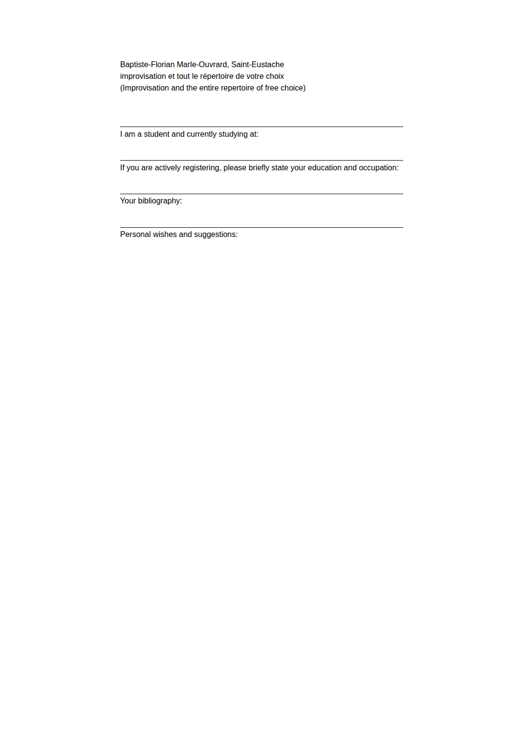Baptiste-Florian Marle-Ouvrard, Saint-Eustache
improvisation et tout le répertoire de votre choix
(Improvisation and the entire repertoire of free choice)
I am a student and currently studying at:
If you are actively registering, please briefly state your education and occupation:
Your bibliography:
Personal wishes and suggestions: